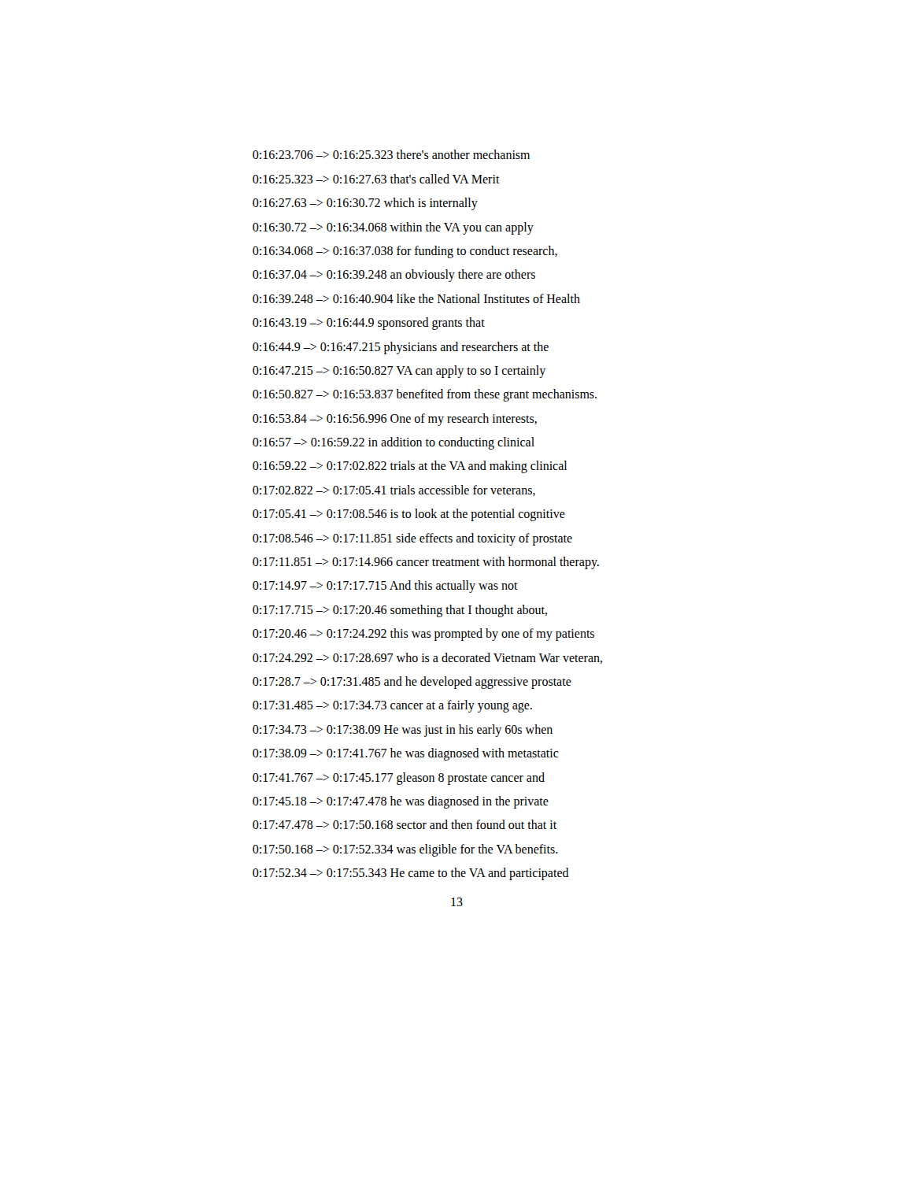0:16:23.706 –> 0:16:25.323 there's another mechanism
0:16:25.323 –> 0:16:27.63 that's called VA Merit
0:16:27.63 –> 0:16:30.72 which is internally
0:16:30.72 –> 0:16:34.068 within the VA you can apply
0:16:34.068 –> 0:16:37.038 for funding to conduct research,
0:16:37.04 –> 0:16:39.248 an obviously there are others
0:16:39.248 –> 0:16:40.904 like the National Institutes of Health
0:16:43.19 –> 0:16:44.9 sponsored grants that
0:16:44.9 –> 0:16:47.215 physicians and researchers at the
0:16:47.215 –> 0:16:50.827 VA can apply to so I certainly
0:16:50.827 –> 0:16:53.837 benefited from these grant mechanisms.
0:16:53.84 –> 0:16:56.996 One of my research interests,
0:16:57 –> 0:16:59.22 in addition to conducting clinical
0:16:59.22 –> 0:17:02.822 trials at the VA and making clinical
0:17:02.822 –> 0:17:05.41 trials accessible for veterans,
0:17:05.41 –> 0:17:08.546 is to look at the potential cognitive
0:17:08.546 –> 0:17:11.851 side effects and toxicity of prostate
0:17:11.851 –> 0:17:14.966 cancer treatment with hormonal therapy.
0:17:14.97 –> 0:17:17.715 And this actually was not
0:17:17.715 –> 0:17:20.46 something that I thought about,
0:17:20.46 –> 0:17:24.292 this was prompted by one of my patients
0:17:24.292 –> 0:17:28.697 who is a decorated Vietnam War veteran,
0:17:28.7 –> 0:17:31.485 and he developed aggressive prostate
0:17:31.485 –> 0:17:34.73 cancer at a fairly young age.
0:17:34.73 –> 0:17:38.09 He was just in his early 60s when
0:17:38.09 –> 0:17:41.767 he was diagnosed with metastatic
0:17:41.767 –> 0:17:45.177 gleason 8 prostate cancer and
0:17:45.18 –> 0:17:47.478 he was diagnosed in the private
0:17:47.478 –> 0:17:50.168 sector and then found out that it
0:17:50.168 –> 0:17:52.334 was eligible for the VA benefits.
0:17:52.34 –> 0:17:55.343 He came to the VA and participated
13